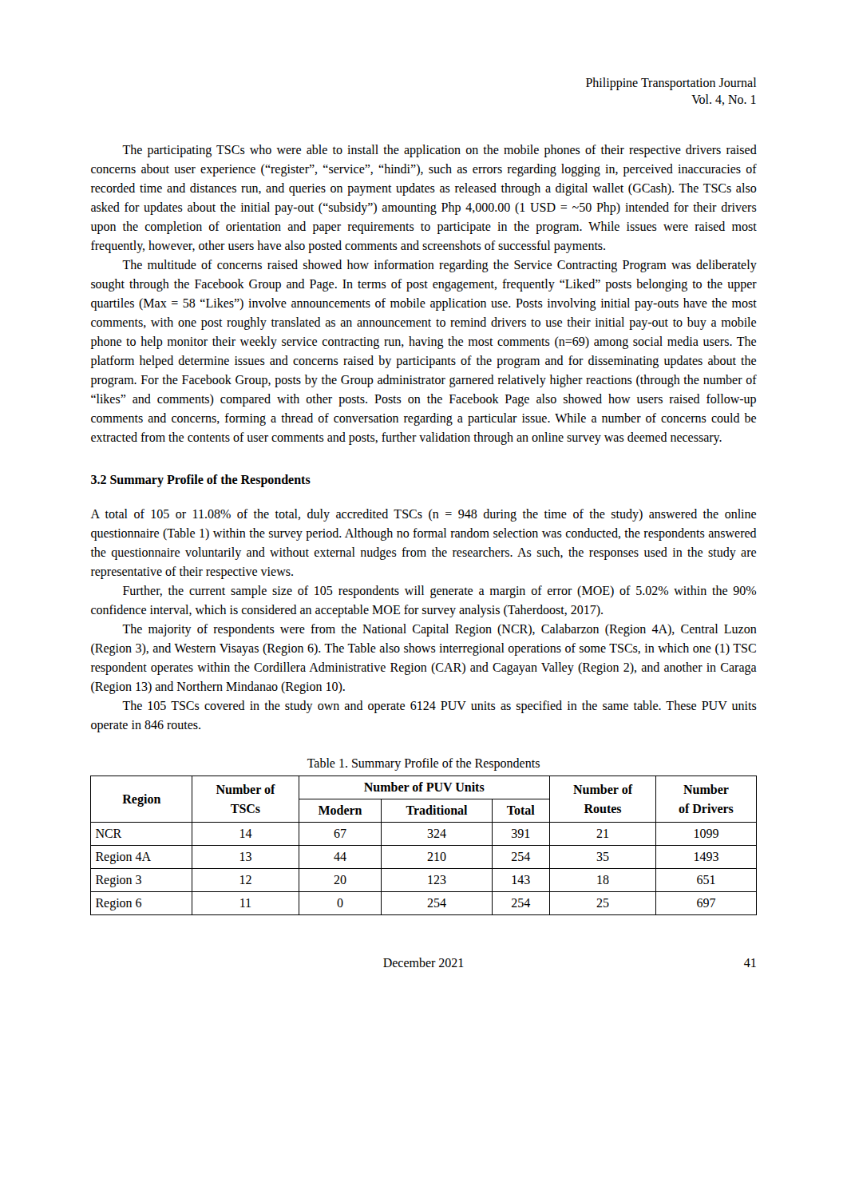Philippine Transportation Journal
Vol. 4, No. 1
The participating TSCs who were able to install the application on the mobile phones of their respective drivers raised concerns about user experience (“register”, “service”, “hindi”), such as errors regarding logging in, perceived inaccuracies of recorded time and distances run, and queries on payment updates as released through a digital wallet (GCash). The TSCs also asked for updates about the initial pay-out (“subsidy”) amounting Php 4,000.00 (1 USD = ~50 Php) intended for their drivers upon the completion of orientation and paper requirements to participate in the program. While issues were raised most frequently, however, other users have also posted comments and screenshots of successful payments.
The multitude of concerns raised showed how information regarding the Service Contracting Program was deliberately sought through the Facebook Group and Page. In terms of post engagement, frequently “Liked” posts belonging to the upper quartiles (Max = 58 “Likes”) involve announcements of mobile application use. Posts involving initial pay-outs have the most comments, with one post roughly translated as an announcement to remind drivers to use their initial pay-out to buy a mobile phone to help monitor their weekly service contracting run, having the most comments (n=69) among social media users. The platform helped determine issues and concerns raised by participants of the program and for disseminating updates about the program. For the Facebook Group, posts by the Group administrator garnered relatively higher reactions (through the number of “likes” and comments) compared with other posts. Posts on the Facebook Page also showed how users raised follow-up comments and concerns, forming a thread of conversation regarding a particular issue. While a number of concerns could be extracted from the contents of user comments and posts, further validation through an online survey was deemed necessary.
3.2 Summary Profile of the Respondents
A total of 105 or 11.08% of the total, duly accredited TSCs (n = 948 during the time of the study) answered the online questionnaire (Table 1) within the survey period. Although no formal random selection was conducted, the respondents answered the questionnaire voluntarily and without external nudges from the researchers. As such, the responses used in the study are representative of their respective views.
Further, the current sample size of 105 respondents will generate a margin of error (MOE) of 5.02% within the 90% confidence interval, which is considered an acceptable MOE for survey analysis (Taherdoost, 2017).
The majority of respondents were from the National Capital Region (NCR), Calabarzon (Region 4A), Central Luzon (Region 3), and Western Visayas (Region 6). The Table also shows interregional operations of some TSCs, in which one (1) TSC respondent operates within the Cordillera Administrative Region (CAR) and Cagayan Valley (Region 2), and another in Caraga (Region 13) and Northern Mindanao (Region 10).
The 105 TSCs covered in the study own and operate 6124 PUV units as specified in the same table. These PUV units operate in 846 routes.
Table 1. Summary Profile of the Respondents
| Region | Number of TSCs | Number of PUV Units | Number of Routes | Number of Drivers |
| --- | --- | --- | --- | --- |
| Modern | Traditional | Total |
| NCR | 14 | 67 | 324 | 391 | 21 | 1099 |
| Region 4A | 13 | 44 | 210 | 254 | 35 | 1493 |
| Region 3 | 12 | 20 | 123 | 143 | 18 | 651 |
| Region 6 | 11 | 0 | 254 | 254 | 25 | 697 |
December 2021
41